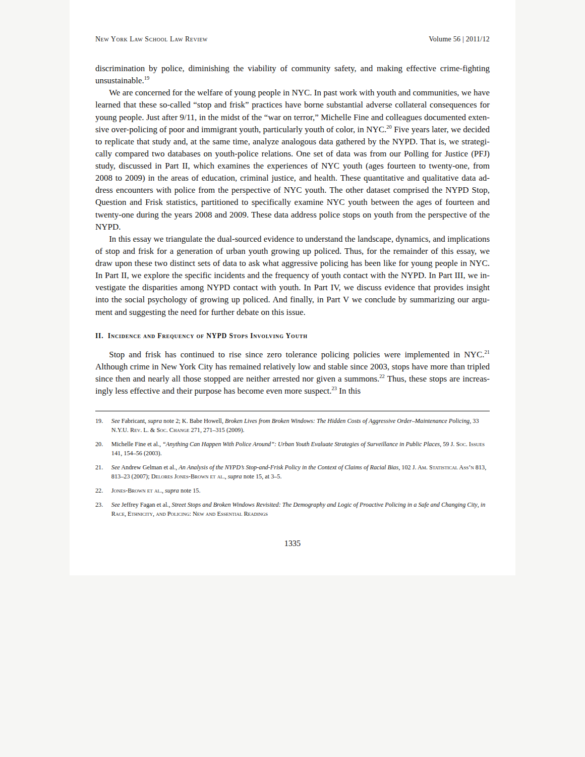New York Law School Law Review Volume 56 | 2011/12
discrimination by police, diminishing the viability of community safety, and making effective crime-fighting unsustainable.19
We are concerned for the welfare of young people in NYC. In past work with youth and communities, we have learned that these so-called “stop and frisk” practices have borne substantial adverse collateral consequences for young people. Just after 9/11, in the midst of the “war on terror,” Michelle Fine and colleagues documented extensive over-policing of poor and immigrant youth, particularly youth of color, in NYC.20 Five years later, we decided to replicate that study and, at the same time, analyze analogous data gathered by the NYPD. That is, we strategically compared two databases on youth-police relations. One set of data was from our Polling for Justice (PFJ) study, discussed in Part II, which examines the experiences of NYC youth (ages fourteen to twenty-one, from 2008 to 2009) in the areas of education, criminal justice, and health. These quantitative and qualitative data address encounters with police from the perspective of NYC youth. The other dataset comprised the NYPD Stop, Question and Frisk statistics, partitioned to specifically examine NYC youth between the ages of fourteen and twenty-one during the years 2008 and 2009. These data address police stops on youth from the perspective of the NYPD.
In this essay we triangulate the dual-sourced evidence to understand the landscape, dynamics, and implications of stop and frisk for a generation of urban youth growing up policed. Thus, for the remainder of this essay, we draw upon these two distinct sets of data to ask what aggressive policing has been like for young people in NYC. In Part II, we explore the specific incidents and the frequency of youth contact with the NYPD. In Part III, we investigate the disparities among NYPD contact with youth. In Part IV, we discuss evidence that provides insight into the social psychology of growing up policed. And finally, in Part V we conclude by summarizing our argument and suggesting the need for further debate on this issue.
II. Incidence and Frequency of NYPD Stops Involving Youth
Stop and frisk has continued to rise since zero tolerance policing policies were implemented in NYC.21 Although crime in New York City has remained relatively low and stable since 2003, stops have more than tripled since then and nearly all those stopped are neither arrested nor given a summons.22 Thus, these stops are increasingly less effective and their purpose has become even more suspect.23 In this
See Fabricant, supra note 2; K. Babe Howell, Broken Lives from Broken Windows: The Hidden Costs of Aggressive Order–Maintenance Policing, 33 N.Y.U. Rev. L. & Soc. Change 271, 271–315 (2009).
Michelle Fine et al., “Anything Can Happen With Police Around”: Urban Youth Evaluate Strategies of Surveillance in Public Places, 59 J. Soc. Issues 141, 154–56 (2003).
See Andrew Gelman et al., An Analysis of the NYPD’s Stop-and-Frisk Policy in the Context of Claims of Racial Bias, 102 J. Am. Statistical Ass’n 813, 813–23 (2007); Delores Jones-Brown et al., supra note 15, at 3–5.
Jones-Brown et al., supra note 15.
See Jeffrey Fagan et al., Street Stops and Broken Windows Revisited: The Demography and Logic of Proactive Policing in a Safe and Changing City, in Race, Ethnicity, and Policing: New and Essential Readings
1335